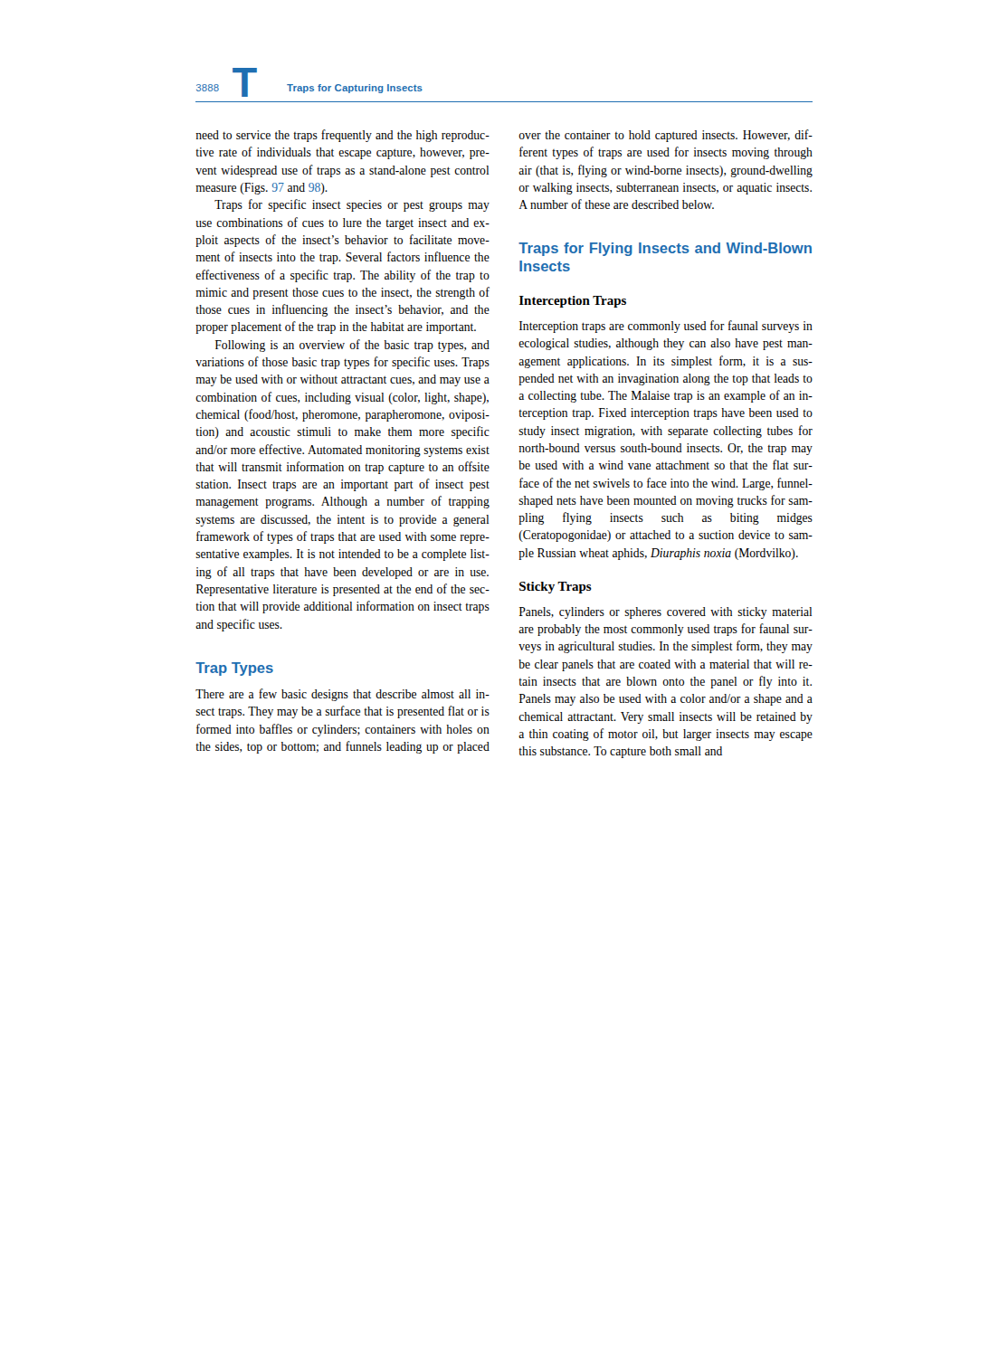3888 T Traps for Capturing Insects
need to service the traps frequently and the high reproductive rate of individuals that escape capture, however, prevent widespread use of traps as a stand-alone pest control measure (Figs. 97 and 98).
Traps for specific insect species or pest groups may use combinations of cues to lure the target insect and exploit aspects of the insect’s behavior to facilitate movement of insects into the trap. Several factors influence the effectiveness of a specific trap. The ability of the trap to mimic and present those cues to the insect, the strength of those cues in influencing the insect’s behavior, and the proper placement of the trap in the habitat are important.
Following is an overview of the basic trap types, and variations of those basic trap types for specific uses. Traps may be used with or without attractant cues, and may use a combination of cues, including visual (color, light, shape), chemical (food/host, pheromone, parapheromone, oviposition) and acoustic stimuli to make them more specific and/or more effective. Automated monitoring systems exist that will transmit information on trap capture to an offsite station. Insect traps are an important part of insect pest management programs. Although a number of trapping systems are discussed, the intent is to provide a general framework of types of traps that are used with some representative examples. It is not intended to be a complete listing of all traps that have been developed or are in use. Representative literature is presented at the end of the section that will provide additional information on insect traps and specific uses.
Trap Types
There are a few basic designs that describe almost all insect traps. They may be a surface that is presented flat or is formed into baffles or cylinders; containers with holes on the sides, top or bottom; and funnels leading up or placed over the container to hold captured insects. However, different types of traps are used for insects moving through air (that is, flying or wind-borne insects), ground-dwelling or walking insects, subterranean insects, or aquatic insects. A number of these are described below.
Traps for Flying Insects and Wind-Blown Insects
Interception Traps
Interception traps are commonly used for faunal surveys in ecological studies, although they can also have pest management applications. In its simplest form, it is a suspended net with an invagination along the top that leads to a collecting tube. The Malaise trap is an example of an interception trap. Fixed interception traps have been used to study insect migration, with separate collecting tubes for north-bound versus south-bound insects. Or, the trap may be used with a wind vane attachment so that the flat surface of the net swivels to face into the wind. Large, funnel-shaped nets have been mounted on moving trucks for sampling flying insects such as biting midges (Ceratopogonidae) or attached to a suction device to sample Russian wheat aphids, Diuraphis noxia (Mordvilko).
Sticky Traps
Panels, cylinders or spheres covered with sticky material are probably the most commonly used traps for faunal surveys in agricultural studies. In the simplest form, they may be clear panels that are coated with a material that will retain insects that are blown onto the panel or fly into it. Panels may also be used with a color and/or a shape and a chemical attractant. Very small insects will be retained by a thin coating of motor oil, but larger insects may escape this substance. To capture both small and